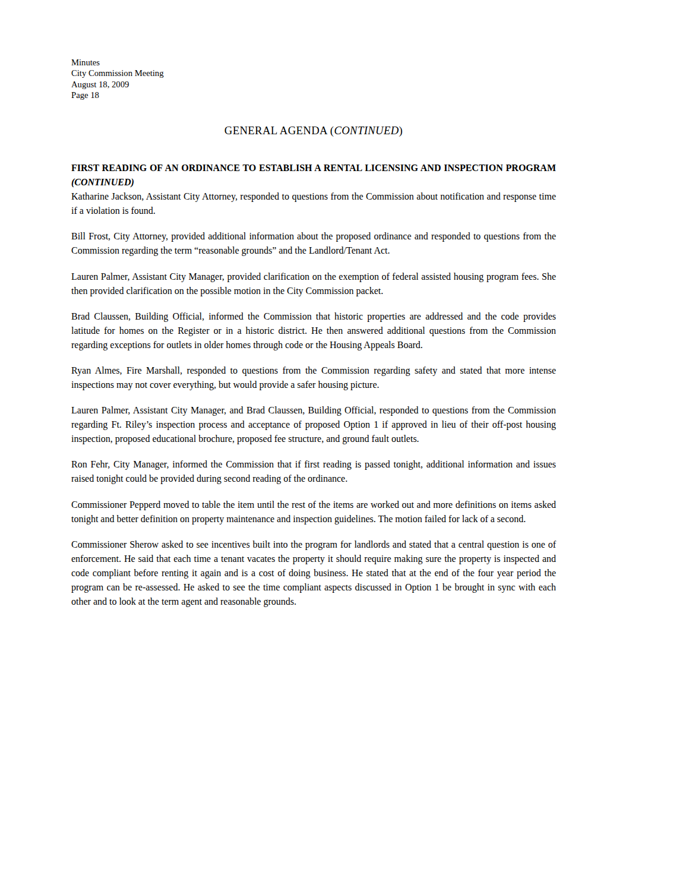Minutes
City Commission Meeting
August 18, 2009
Page 18
GENERAL AGENDA (CONTINUED)
First Reading of an Ordinance to Establish a Rental Licensing and Inspection Program (Continued)
Katharine Jackson, Assistant City Attorney, responded to questions from the Commission about notification and response time if a violation is found.
Bill Frost, City Attorney, provided additional information about the proposed ordinance and responded to questions from the Commission regarding the term “reasonable grounds” and the Landlord/Tenant Act.
Lauren Palmer, Assistant City Manager, provided clarification on the exemption of federal assisted housing program fees. She then provided clarification on the possible motion in the City Commission packet.
Brad Claussen, Building Official, informed the Commission that historic properties are addressed and the code provides latitude for homes on the Register or in a historic district. He then answered additional questions from the Commission regarding exceptions for outlets in older homes through code or the Housing Appeals Board.
Ryan Almes, Fire Marshall, responded to questions from the Commission regarding safety and stated that more intense inspections may not cover everything, but would provide a safer housing picture.
Lauren Palmer, Assistant City Manager, and Brad Claussen, Building Official, responded to questions from the Commission regarding Ft. Riley’s inspection process and acceptance of proposed Option 1 if approved in lieu of their off-post housing inspection, proposed educational brochure, proposed fee structure, and ground fault outlets.
Ron Fehr, City Manager, informed the Commission that if first reading is passed tonight, additional information and issues raised tonight could be provided during second reading of the ordinance.
Commissioner Pepperd moved to table the item until the rest of the items are worked out and more definitions on items asked tonight and better definition on property maintenance and inspection guidelines. The motion failed for lack of a second.
Commissioner Sherow asked to see incentives built into the program for landlords and stated that a central question is one of enforcement. He said that each time a tenant vacates the property it should require making sure the property is inspected and code compliant before renting it again and is a cost of doing business. He stated that at the end of the four year period the program can be re-assessed. He asked to see the time compliant aspects discussed in Option 1 be brought in sync with each other and to look at the term agent and reasonable grounds.